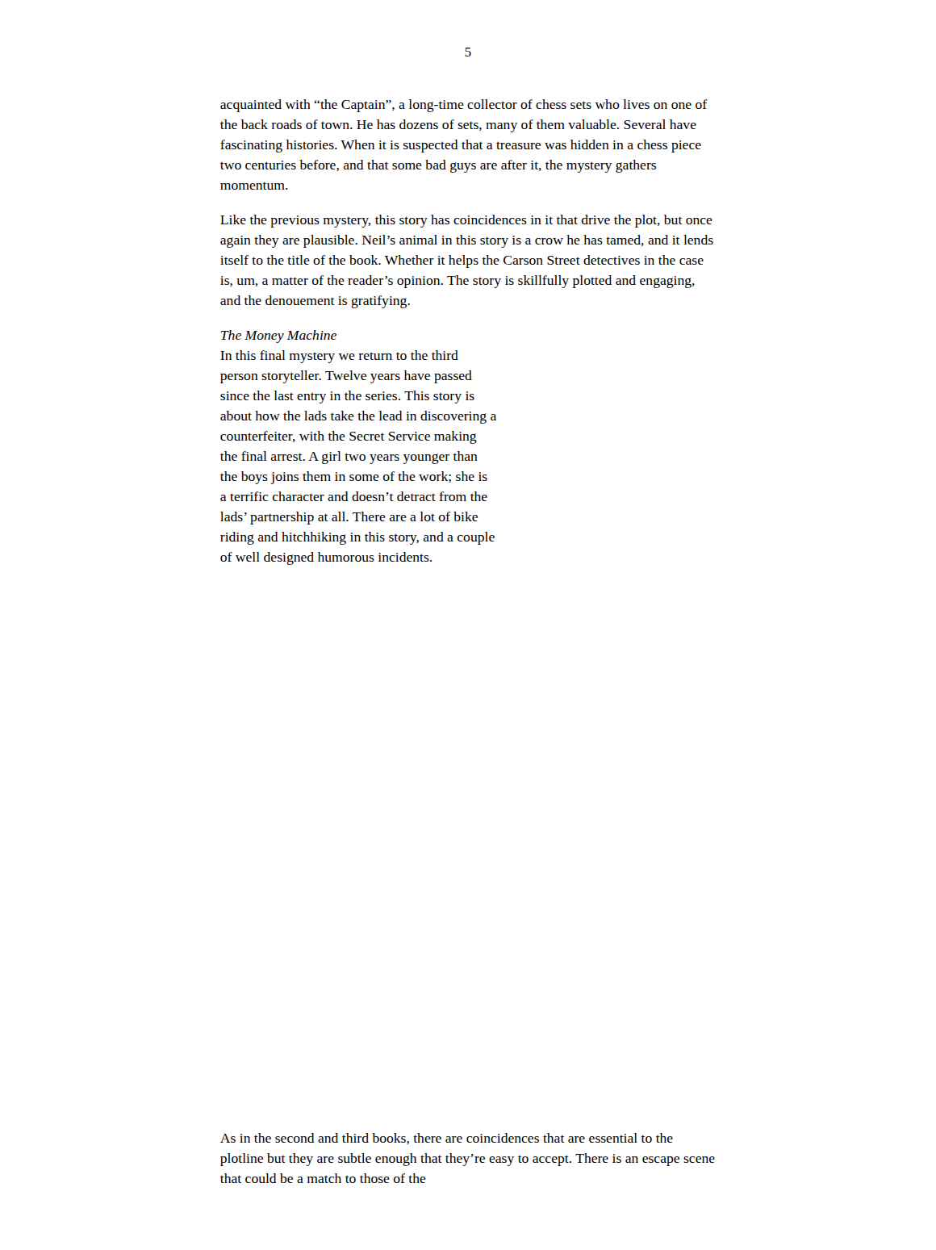5
acquainted with “the Captain”, a long-time collector of chess sets who lives on one of the back roads of town. He has dozens of sets, many of them valuable. Several have fascinating histories. When it is suspected that a treasure was hidden in a chess piece two centuries before, and that some bad guys are after it, the mystery gathers momentum.
Like the previous mystery, this story has coincidences in it that drive the plot, but once again they are plausible. Neil’s animal in this story is a crow he has tamed, and it lends itself to the title of the book. Whether it helps the Carson Street detectives in the case is, um, a matter of the reader’s opinion. The story is skillfully plotted and engaging, and the denouement is gratifying.
The Money Machine
In this final mystery we return to the third person storyteller. Twelve years have passed since the last entry in the series. This story is about how the lads take the lead in discovering a counterfeiter, with the Secret Service making the final arrest. A girl two years younger than the boys joins them in some of the work; she is a terrific character and doesn’t detract from the lads’ partnership at all. There are a lot of bike riding and hitchhiking in this story, and a couple of well designed humorous incidents.
As in the second and third books, there are coincidences that are essential to the plotline but they are subtle enough that they’re easy to accept. There is an escape scene that could be a match to those of the